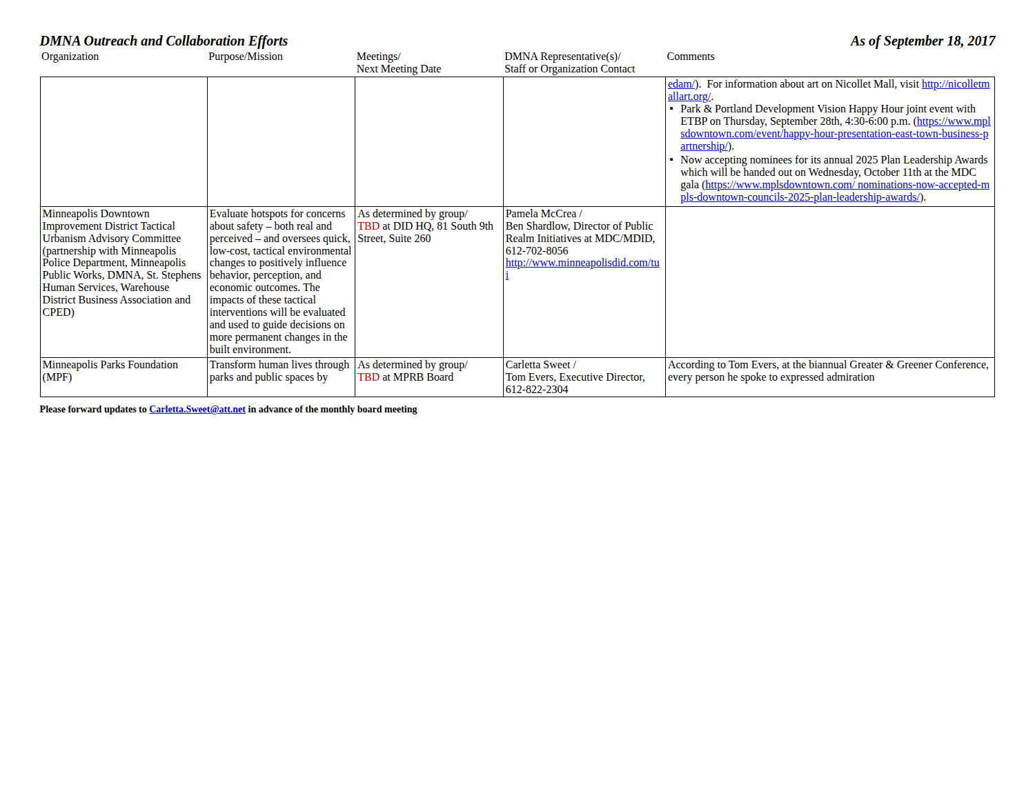DMNA Outreach and Collaboration Efforts As of September 18, 2017
| Organization | Purpose/Mission | Meetings/ Next Meeting Date | DMNA Representative(s)/ Staff or Organization Contact | Comments |
| --- | --- | --- | --- | --- |
| | | | | edam/ ). For information about art on Nicollet Mall, visit http://nicolletmallart.org/ . Park & Portland Development Vision Happy Hour joint event with ETBP on Thursday, September 28th, 4:30-6:00 p.m. ( https://www.mplsdowntown.com/event/happy-hour-presentation-east-town-business-partnership/ ). Now accepting nominees for its annual 2025 Plan Leadership Awards which will be handed out on Wednesday, October 11th at the MDC gala ( https://www.mplsdowntown.com/ nominations-now-accepted-mpls-downtown-councils-2025-plan-leadership-awards/ ). |
| Minneapolis Downtown Improvement District Tactical Urbanism Advisory Committee (partnership with Minneapolis Police Department, Minneapolis Public Works, DMNA, St. Stephens Human Services, Warehouse District Business Association and CPED) | Evaluate hotspots for concerns about safety – both real and perceived – and oversees quick, low-cost, tactical environmental changes to positively influence behavior, perception, and economic outcomes. The impacts of these tactical interventions will be evaluated and used to guide decisions on more permanent changes in the built environment. | As determined by group/ TBD at DID HQ, 81 South 9th Street, Suite 260 | Pamela McCrea / Ben Shardlow, Director of Public Realm Initiatives at MDC/MDID, 612-702-8056 http://www.minneapolisdid.com/tui | |
| Minneapolis Parks Foundation (MPF) | Transform human lives through parks and public spaces by | As determined by group/ TBD at MPRB Board | Carletta Sweet / Tom Evers, Executive Director, 612-822-2304 | According to Tom Evers, at the biannual Greater & Greener Conference, every person he spoke to expressed admiration |
Please forward updates to Carletta.Sweet@att.net in advance of the monthly board meeting